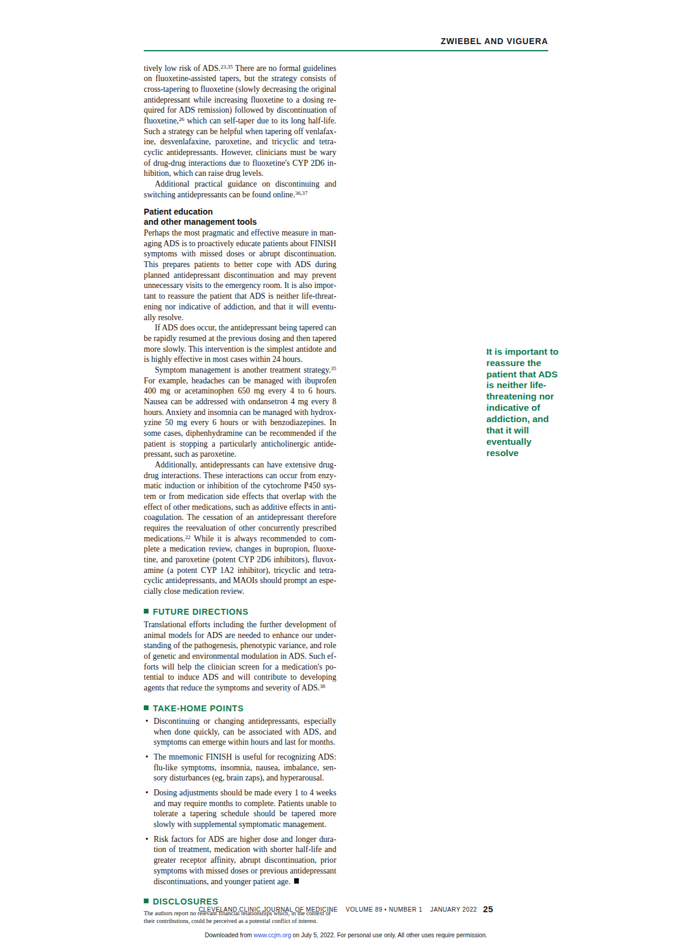ZWIEBEL AND VIGUERA
tively low risk of ADS.23,35 There are no formal guidelines on fluoxetine-assisted tapers, but the strategy consists of cross-tapering to fluoxetine (slowly decreasing the original antidepressant while increasing fluoxetine to a dosing required for ADS remission) followed by discontinuation of fluoxetine,26 which can self-taper due to its long half-life. Such a strategy can be helpful when tapering off venlafaxine, desvenlafaxine, paroxetine, and tricyclic and tetracyclic antidepressants. However, clinicians must be wary of drug-drug interactions due to fluoxetine's CYP 2D6 inhibition, which can raise drug levels.
Additional practical guidance on discontinuing and switching antidepressants can be found online.36,37
Patient education
and other management tools
Perhaps the most pragmatic and effective measure in managing ADS is to proactively educate patients about FINISH symptoms with missed doses or abrupt discontinuation. This prepares patients to better cope with ADS during planned antidepressant discontinuation and may prevent unnecessary visits to the emergency room. It is also important to reassure the patient that ADS is neither life-threatening nor indicative of addiction, and that it will eventually resolve.
If ADS does occur, the antidepressant being tapered can be rapidly resumed at the previous dosing and then tapered more slowly. This intervention is the simplest antidote and is highly effective in most cases within 24 hours.
Symptom management is another treatment strategy.35 For example, headaches can be managed with ibuprofen 400 mg or acetaminophen 650 mg every 4 to 6 hours. Nausea can be addressed with ondansetron 4 mg every 8 hours. Anxiety and insomnia can be managed with hydroxyzine 50 mg every 6 hours or with benzodiazepines. In some cases, diphenhydramine can be recommended if the patient is stopping a particularly anticholinergic antidepressant, such as paroxetine.
Additionally, antidepressants can have extensive drug-drug interactions. These interactions can occur from enzymatic induction or inhibition of the cytochrome P450 system or from medication side effects that overlap with the effect of other medications, such as additive effects in anticoagulation. The cessation of an antidepressant therefore requires the reevaluation of other concurrently prescribed medications.22 While it is always recommended to complete a medication review, changes in bupropion, fluoxetine, and paroxetine (potent CYP 2D6 inhibitors), fluvoxamine (a potent CYP 1A2 inhibitor), tricyclic and tetracyclic antidepressants, and MAOIs should prompt an especially close medication review.
FUTURE DIRECTIONS
Translational efforts including the further development of animal models for ADS are needed to enhance our understanding of the pathogenesis, phenotypic variance, and role of genetic and environmental modulation in ADS. Such efforts will help the clinician screen for a medication's potential to induce ADS and will contribute to developing agents that reduce the symptoms and severity of ADS.38
TAKE-HOME POINTS
Discontinuing or changing antidepressants, especially when done quickly, can be associated with ADS, and symptoms can emerge within hours and last for months.
The mnemonic FINISH is useful for recognizing ADS: flu-like symptoms, insomnia, nausea, imbalance, sensory disturbances (eg, brain zaps), and hyperarousal.
Dosing adjustments should be made every 1 to 4 weeks and may require months to complete. Patients unable to tolerate a tapering schedule should be tapered more slowly with supplemental symptomatic management.
Risk factors for ADS are higher dose and longer duration of treatment, medication with shorter half-life and greater receptor affinity, abrupt discontinuation, prior symptoms with missed doses or previous antidepressant discontinuations, and younger patient age.
DISCLOSURES
The authors report no relevant financial relationships which, in the context of their contributions, could be perceived as a potential conflict of interest.
It is important to reassure the patient that ADS is neither life-threatening nor indicative of addiction, and that it will eventually resolve
CLEVELAND CLINIC JOURNAL OF MEDICINE VOLUME 89 • NUMBER 1 JANUARY 202225
Downloaded from www.ccjm.org on July 5, 2022. For personal use only. All other uses require permission.